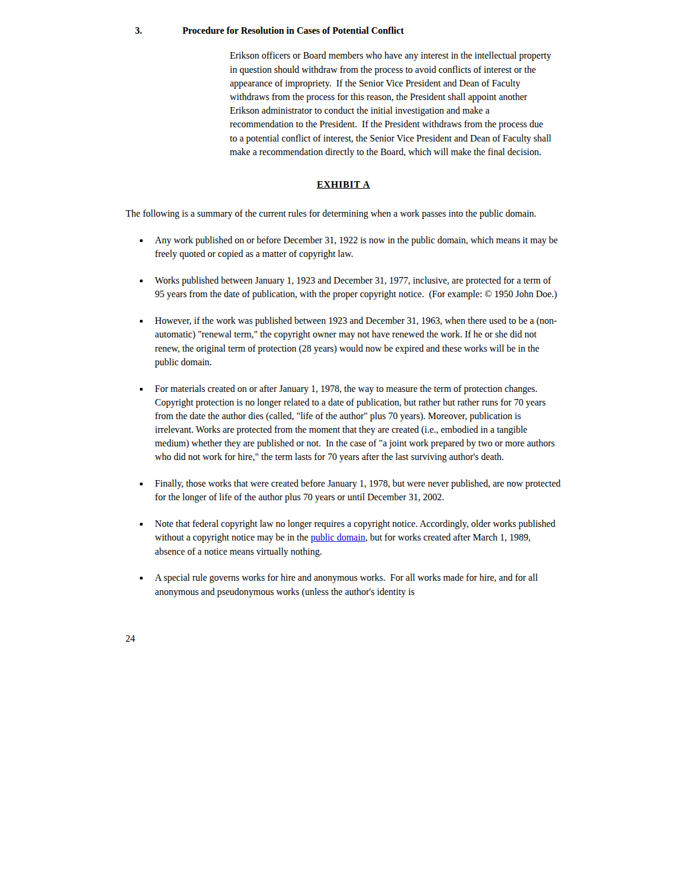3. Procedure for Resolution in Cases of Potential Conflict
Erikson officers or Board members who have any interest in the intellectual property in question should withdraw from the process to avoid conflicts of interest or the appearance of impropriety. If the Senior Vice President and Dean of Faculty withdraws from the process for this reason, the President shall appoint another Erikson administrator to conduct the initial investigation and make a recommendation to the President. If the President withdraws from the process due to a potential conflict of interest, the Senior Vice President and Dean of Faculty shall make a recommendation directly to the Board, which will make the final decision.
EXHIBIT A
The following is a summary of the current rules for determining when a work passes into the public domain.
Any work published on or before December 31, 1922 is now in the public domain, which means it may be freely quoted or copied as a matter of copyright law.
Works published between January 1, 1923 and December 31, 1977, inclusive, are protected for a term of 95 years from the date of publication, with the proper copyright notice. (For example: © 1950 John Doe.)
However, if the work was published between 1923 and December 31, 1963, when there used to be a (non-automatic) "renewal term," the copyright owner may not have renewed the work. If he or she did not renew, the original term of protection (28 years) would now be expired and these works will be in the public domain.
For materials created on or after January 1, 1978, the way to measure the term of protection changes. Copyright protection is no longer related to a date of publication, but rather but rather runs for 70 years from the date the author dies (called, "life of the author" plus 70 years). Moreover, publication is irrelevant. Works are protected from the moment that they are created (i.e., embodied in a tangible medium) whether they are published or not. In the case of "a joint work prepared by two or more authors who did not work for hire," the term lasts for 70 years after the last surviving author's death.
Finally, those works that were created before January 1, 1978, but were never published, are now protected for the longer of life of the author plus 70 years or until December 31, 2002.
Note that federal copyright law no longer requires a copyright notice. Accordingly, older works published without a copyright notice may be in the public domain, but for works created after March 1, 1989, absence of a notice means virtually nothing.
A special rule governs works for hire and anonymous works. For all works made for hire, and for all anonymous and pseudonymous works (unless the author's identity is
24